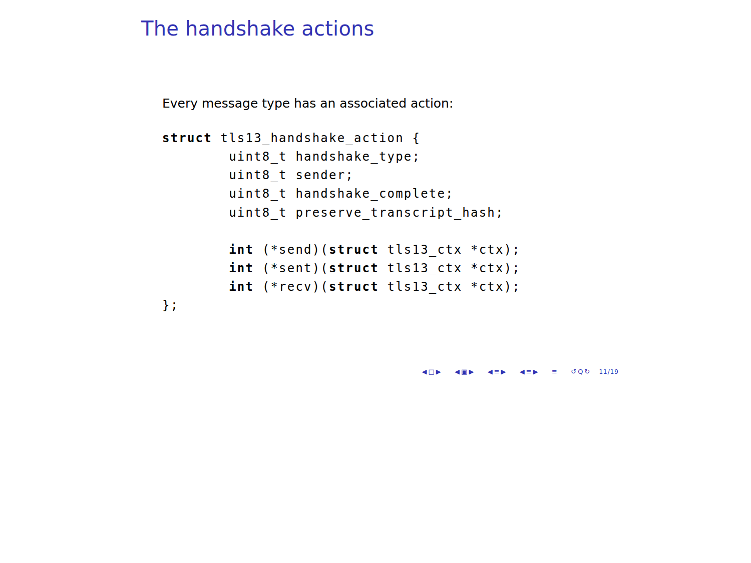The handshake actions
Every message type has an associated action:
struct tls13_handshake_action {
        uint8_t handshake_type;
        uint8_t sender;
        uint8_t handshake_complete;
        uint8_t preserve_transcript_hash;

        int (*send)(struct tls13_ctx *ctx);
        int (*sent)(struct tls13_ctx *ctx);
        int (*recv)(struct tls13_ctx *ctx);
};
◀□▶ ◀▣▶ ◀≡▶ ◀≡▶ ≡ ↺Q↻ 11/19